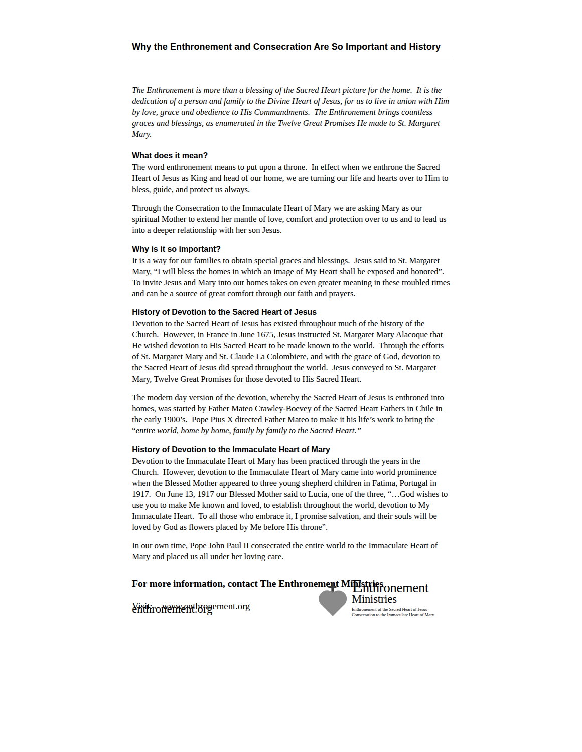Why the Enthronement and Consecration Are So Important and History
The Enthronement is more than a blessing of the Sacred Heart picture for the home. It is the dedication of a person and family to the Divine Heart of Jesus, for us to live in union with Him by love, grace and obedience to His Commandments. The Enthronement brings countless graces and blessings, as enumerated in the Twelve Great Promises He made to St. Margaret Mary.
What does it mean?
The word enthronement means to put upon a throne. In effect when we enthrone the Sacred Heart of Jesus as King and head of our home, we are turning our life and hearts over to Him to bless, guide, and protect us always.
Through the Consecration to the Immaculate Heart of Mary we are asking Mary as our spiritual Mother to extend her mantle of love, comfort and protection over to us and to lead us into a deeper relationship with her son Jesus.
Why is it so important?
It is a way for our families to obtain special graces and blessings. Jesus said to St. Margaret Mary, “I will bless the homes in which an image of My Heart shall be exposed and honored”. To invite Jesus and Mary into our homes takes on even greater meaning in these troubled times and can be a source of great comfort through our faith and prayers.
History of Devotion to the Sacred Heart of Jesus
Devotion to the Sacred Heart of Jesus has existed throughout much of the history of the Church. However, in France in June 1675, Jesus instructed St. Margaret Mary Alacoque that He wished devotion to His Sacred Heart to be made known to the world. Through the efforts of St. Margaret Mary and St. Claude La Colombiere, and with the grace of God, devotion to the Sacred Heart of Jesus did spread throughout the world. Jesus conveyed to St. Margaret Mary, Twelve Great Promises for those devoted to His Sacred Heart.
The modern day version of the devotion, whereby the Sacred Heart of Jesus is enthroned into homes, was started by Father Mateo Crawley-Boevey of the Sacred Heart Fathers in Chile in the early 1900’s. Pope Pius X directed Father Mateo to make it his life’s work to bring the “entire world, home by home, family by family to the Sacred Heart.”
History of Devotion to the Immaculate Heart of Mary
Devotion to the Immaculate Heart of Mary has been practiced through the years in the Church. However, devotion to the Immaculate Heart of Mary came into world prominence when the Blessed Mother appeared to three young shepherd children in Fatima, Portugal in 1917. On June 13, 1917 our Blessed Mother said to Lucia, one of the three, “…God wishes to use you to make Me known and loved, to establish throughout the world, devotion to My Immaculate Heart. To all those who embrace it, I promise salvation, and their souls will be loved by God as flowers placed by Me before His throne”.
In our own time, Pope John Paul II consecrated the entire world to the Immaculate Heart of Mary and placed us all under her loving care.
For more information, contact The Enthronement Ministries
Visit: www.enthronement.org
enthronement.org
Enthronement
Ministries
Enthronement of the Sacred Heart of Jesus
Consecration to the Immaculate Heart of Mary